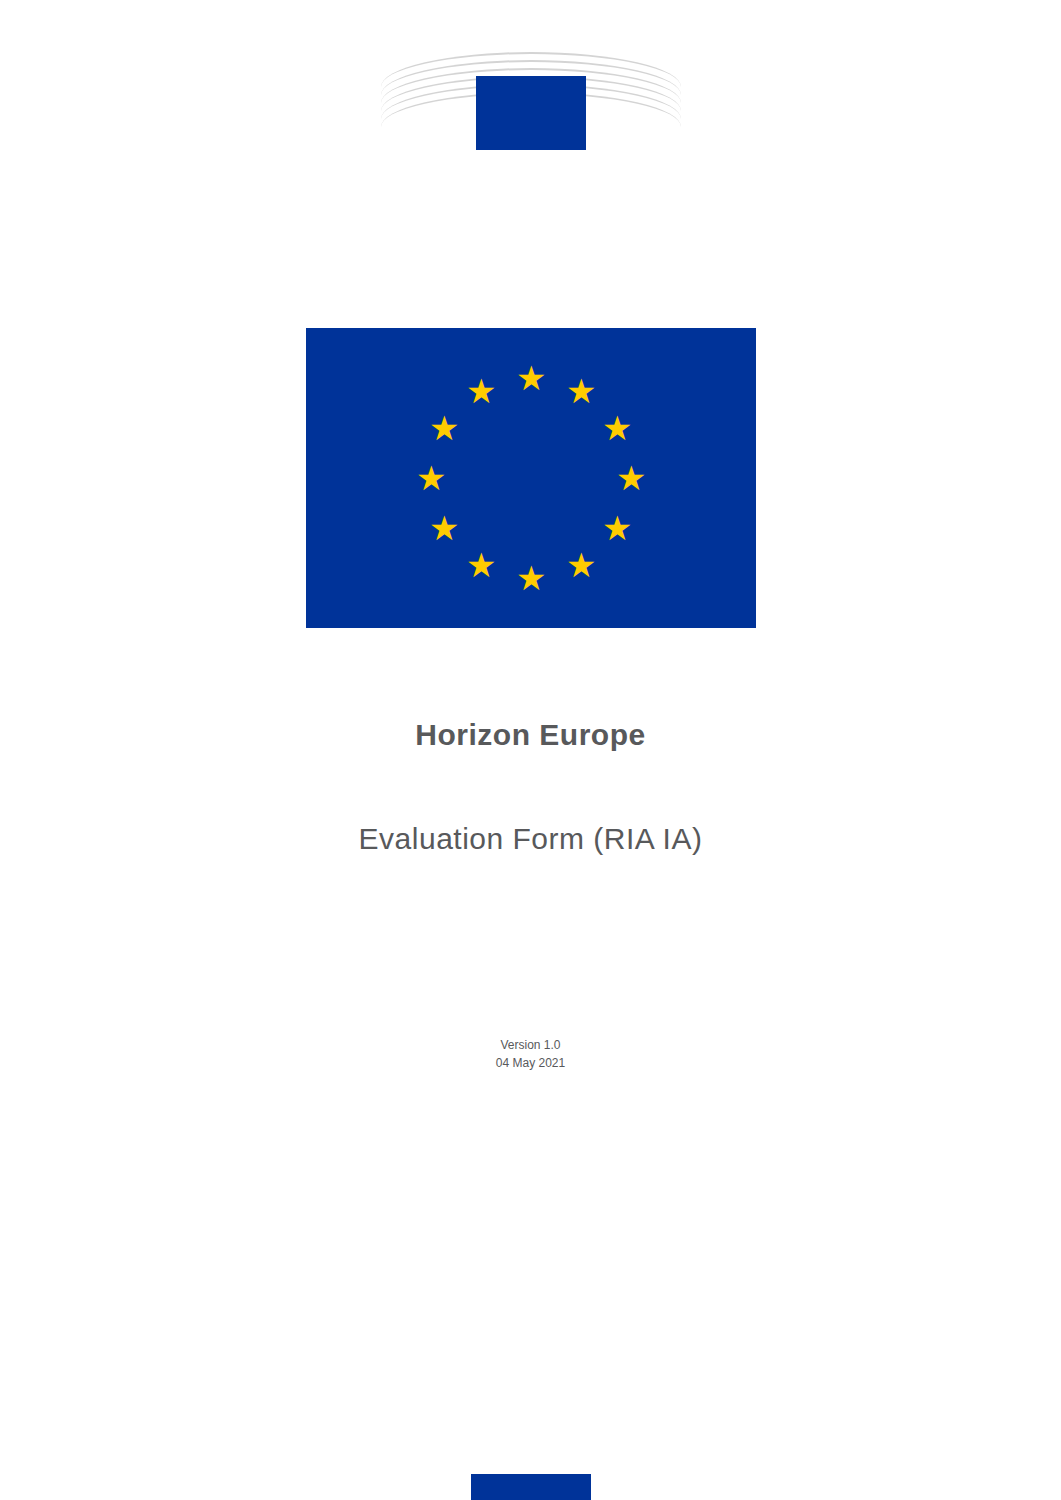Horizon Europe
Evaluation Form (RIA IA)
Version 1.0
04 May 2021